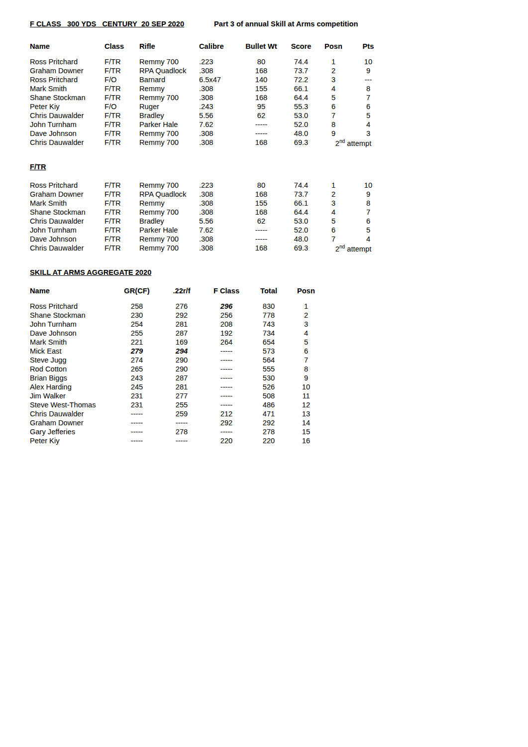F CLASS 300 YDS CENTURY 20 SEP 2020
Part 3 of annual Skill at Arms competition
| Name | Class | Rifle | Calibre | Bullet Wt | Score | Posn | Pts |
| --- | --- | --- | --- | --- | --- | --- | --- |
| Ross Pritchard | F/TR | Remmy 700 | .223 | 80 | 74.4 | 1 | 10 |
| Graham Downer | F/TR | RPA Quadlock | .308 | 168 | 73.7 | 2 | 9 |
| Ross Pritchard | F/O | Barnard | 6.5x47 | 140 | 72.2 | 3 | --- |
| Mark Smith | F/TR | Remmy | .308 | 155 | 66.1 | 4 | 8 |
| Shane Stockman | F/TR | Remmy 700 | .308 | 168 | 64.4 | 5 | 7 |
| Peter Kiy | F/O | Ruger | .243 | 95 | 55.3 | 6 | 6 |
| Chris Dauwalder | F/TR | Bradley | 5.56 | 62 | 53.0 | 7 | 5 |
| John Turnham | F/TR | Parker Hale | 7.62 | ----- | 52.0 | 8 | 4 |
| Dave Johnson | F/TR | Remmy 700 | .308 | ----- | 48.0 | 9 | 3 |
| Chris Dauwalder | F/TR | Remmy 700 | .308 | 168 | 69.3 | 2 nd attempt |
F/TR
| Ross Pritchard | F/TR | Remmy 700 | .223 | 80 | 74.4 | 1 | 10 |
| Graham Downer | F/TR | RPA Quadlock | .308 | 168 | 73.7 | 2 | 9 |
| Mark Smith | F/TR | Remmy | .308 | 155 | 66.1 | 3 | 8 |
| Shane Stockman | F/TR | Remmy 700 | .308 | 168 | 64.4 | 4 | 7 |
| Chris Dauwalder | F/TR | Bradley | 5.56 | 62 | 53.0 | 5 | 6 |
| John Turnham | F/TR | Parker Hale | 7.62 | ----- | 52.0 | 6 | 5 |
| Dave Johnson | F/TR | Remmy 700 | .308 | ----- | 48.0 | 7 | 4 |
| Chris Dauwalder | F/TR | Remmy 700 | .308 | 168 | 69.3 | 2 nd attempt |
SKILL AT ARMS AGGREGATE 2020
| Name | GR(CF) | .22r/f | F Class | Total | Posn |
| --- | --- | --- | --- | --- | --- |
| Ross Pritchard | 258 | 276 | 296 | 830 | 1 |
| Shane Stockman | 230 | 292 | 256 | 778 | 2 |
| John Turnham | 254 | 281 | 208 | 743 | 3 |
| Dave Johnson | 255 | 287 | 192 | 734 | 4 |
| Mark Smith | 221 | 169 | 264 | 654 | 5 |
| Mick East | 279 | 294 | ----- | 573 | 6 |
| Steve Jugg | 274 | 290 | ----- | 564 | 7 |
| Rod Cotton | 265 | 290 | ----- | 555 | 8 |
| Brian Biggs | 243 | 287 | ----- | 530 | 9 |
| Alex Harding | 245 | 281 | ----- | 526 | 10 |
| Jim Walker | 231 | 277 | ----- | 508 | 11 |
| Steve West-Thomas | 231 | 255 | ----- | 486 | 12 |
| Chris Dauwalder | ----- | 259 | 212 | 471 | 13 |
| Graham Downer | ----- | ----- | 292 | 292 | 14 |
| Gary Jefferies | ----- | 278 | ----- | 278 | 15 |
| Peter Kiy | ----- | ----- | 220 | 220 | 16 |